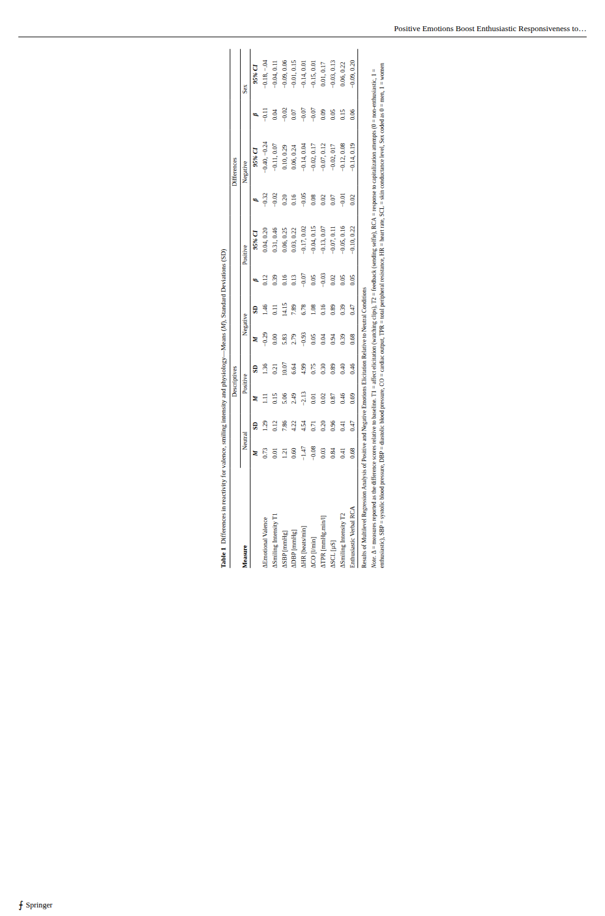Positive Emotions Boost Enthusiastic Responsiveness to…
Table 1 Differences in reactivity for valence, smiling intensity and physiology—Means ( M ), Standard Deviations (SD)
| Measure | Descriptives | Differences |
| --- | --- | --- |
| Neutral | Positive | Negative | Positive | Negative | Sex |
| | M | SD | M | SD | M | SD | β | 95% CI | β | 95% CI | β | 95% CI |
| ΔEmotional Valence | 0.73 | 1.29 | 1.11 | 1.36 | −0.29 | 1.46 | 0.12 | 0.04, 0.20 | −0.32 | −0.40, −0.24 | −0.11 | −0.18, −.04 |
| ΔSmiling Intensity T1 | 0.01 | 0.12 | 0.15 | 0.21 | 0.00 | 0.11 | 0.39 | 0.31, 0.46 | −0.02 | −0.11, 0.07 | 0.04 | −0.04, 0.11 |
| ΔSBP [mmHg] | 1.21 | 7.86 | 5.06 | 10.07 | 5.83 | 14.15 | 0.16 | 0.06, 0.25 | 0.20 | 0.10, 0.29 | −0.02 | −0.09, 0.06 |
| ΔDBP [mmHg] | 0.60 | 4.22 | 2.49 | 6.64 | 2.79 | 7.89 | 0.13 | 0.03, 0.22 | 0.16 | 0.06, 0.24 | 0.07 | −0.01, 0.15 |
| ΔHR [beats/min] | −1.47 | 4.54 | −2.13 | 4.99 | −0.93 | 6.78 | −0.07 | −0.17, 0.02 | −0.05 | −0.14, 0.04 | −0.07 | −0.14, 0.01 |
| ΔCO [l/min] | −0.08 | 0.71 | 0.01 | 0.75 | 0.05 | 1.08 | 0.05 | −0.04, 0.15 | 0.08 | −0.02, 0.17 | −0.07 | −0.15, 0.01 |
| ΔTPR [mmHg.min/l] | 0.03 | 0.20 | 0.02 | 0.30 | 0.04 | 0.16 | −0.03 | −0.13, 0.07 | 0.02 | −0.07, 0.12 | 0.09 | 0.01, 0.17 |
| ΔSCL [µS] | 0.84 | 0.96 | 0.87 | 0.89 | 0.94 | 0.89 | 0.02 | −0.07, 0.11 | 0.07 | −0.02, 017 | 0.05 | −0.03, 0.13 |
| ΔSmiling Intensity T2 | 0.41 | 0.41 | 0.46 | 0.40 | 0.39 | 0.39 | 0.05 | −0.05, 0.16 | −0.01 | −0.12, 0.08 | 0.15 | 0.06, 0.22 |
| Enthusiastic Verbal RCA | 0.68 | 0.47 | 0.69 | 0.46 | 0.68 | 0.47 | 0.05 | −0.10, 0.22 | 0.02 | −0.14, 0.19 | 0.06 | −0.09, 0.20 |
Results of Multilevel Regression Analysis of Positive and Negative Emotions Elicitation Relative to Neutral Conditions
Note. Δ = measures reported as the difference scores relative to baseline. T1 = affect elicitation (watching clips), T2 = feedback (sending selfie), RCA = response to capitalization attempts (0 = non-enthusiastic, 1 = enthusiastic), SBP = systolic blood pressure, DBP = diastolic blood pressure, CO = cardiac output, TPR = total peripheral resistance, HR = heart rate, SCL = skin conductance level, Sex coded as 0 = men, 1 = women
⨍Springer